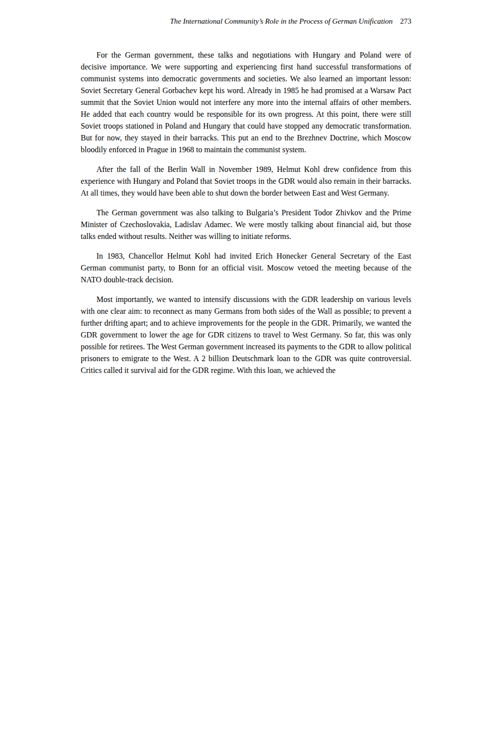The International Community’s Role in the Process of German Unification 273
For the German government, these talks and negotiations with Hungary and Poland were of decisive importance. We were supporting and experiencing first hand successful transformations of communist systems into democratic governments and societies. We also learned an important lesson: Soviet Secretary General Gorbachev kept his word. Already in 1985 he had promised at a Warsaw Pact summit that the Soviet Union would not interfere any more into the internal affairs of other members. He added that each country would be responsible for its own progress. At this point, there were still Soviet troops stationed in Poland and Hungary that could have stopped any democratic transformation. But for now, they stayed in their barracks. This put an end to the Brezhnev Doctrine, which Moscow bloodily enforced in Prague in 1968 to maintain the communist system.
After the fall of the Berlin Wall in November 1989, Helmut Kohl drew confidence from this experience with Hungary and Poland that Soviet troops in the GDR would also remain in their barracks. At all times, they would have been able to shut down the border between East and West Germany.
The German government was also talking to Bulgaria’s President Todor Zhivkov and the Prime Minister of Czechoslovakia, Ladislav Adamec. We were mostly talking about financial aid, but those talks ended without results. Neither was willing to initiate reforms.
In 1983, Chancellor Helmut Kohl had invited Erich Honecker General Secretary of the East German communist party, to Bonn for an official visit. Moscow vetoed the meeting because of the NATO double-track decision.
Most importantly, we wanted to intensify discussions with the GDR leadership on various levels with one clear aim: to reconnect as many Germans from both sides of the Wall as possible; to prevent a further drifting apart; and to achieve improvements for the people in the GDR. Primarily, we wanted the GDR government to lower the age for GDR citizens to travel to West Germany. So far, this was only possible for retirees. The West German government increased its payments to the GDR to allow political prisoners to emigrate to the West. A 2 billion Deutschmark loan to the GDR was quite controversial. Critics called it survival aid for the GDR regime. With this loan, we achieved the